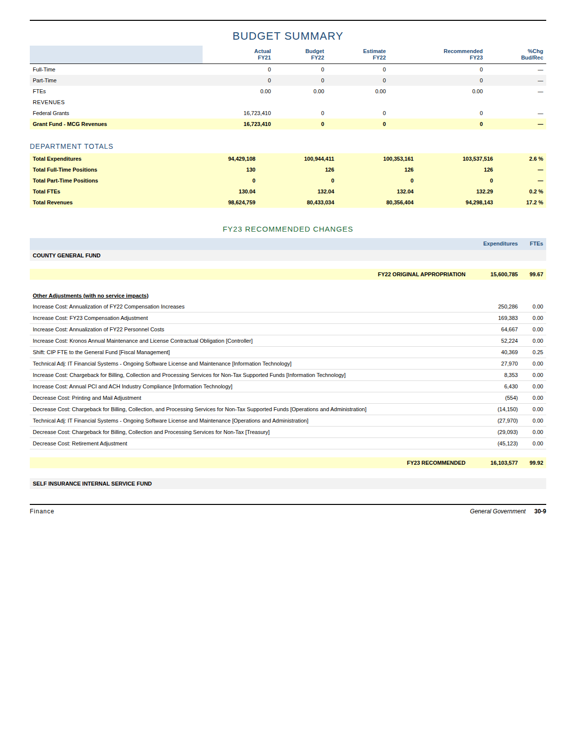BUDGET SUMMARY
| | Actual FY21 | Budget FY22 | Estimate FY22 | Recommended FY23 | %Chg Bud/Rec |
| --- | --- | --- | --- | --- | --- |
| Full-Time | 0 | 0 | 0 | 0 | — |
| Part-Time | 0 | 0 | 0 | 0 | — |
| FTEs | 0.00 | 0.00 | 0.00 | 0.00 | — |
| REVENUES | | | | | |
| Federal Grants | 16,723,410 | 0 | 0 | 0 | — |
| Grant Fund - MCG Revenues | 16,723,410 | 0 | 0 | 0 | — |
DEPARTMENT TOTALS
| Total Expenditures | 94,429,108 | 100,944,411 | 100,353,161 | 103,537,516 | 2.6 % |
| Total Full-Time Positions | 130 | 126 | 126 | 126 | — |
| Total Part-Time Positions | 0 | 0 | 0 | 0 | — |
| Total FTEs | 130.04 | 132.04 | 132.04 | 132.29 | 0.2 % |
| Total Revenues | 98,624,759 | 80,433,034 | 80,356,404 | 94,298,143 | 17.2 % |
FY23 RECOMMENDED CHANGES
| | Expenditures | FTEs |
| --- | --- | --- |
| COUNTY GENERAL FUND | | |
| FY22 ORIGINAL APPROPRIATION | 15,600,785 | 99.67 |
| Other Adjustments (with no service impacts) |
| Increase Cost: Annualization of FY22 Compensation Increases | 250,286 | 0.00 |
| Increase Cost: FY23 Compensation Adjustment | 169,383 | 0.00 |
| Increase Cost: Annualization of FY22 Personnel Costs | 64,667 | 0.00 |
| Increase Cost: Kronos Annual Maintenance and License Contractual Obligation [Controller] | 52,224 | 0.00 |
| Shift: CIP FTE to the General Fund [Fiscal Management] | 40,369 | 0.25 |
| Technical Adj: IT Financial Systems - Ongoing Software License and Maintenance [Information Technology] | 27,970 | 0.00 |
| Increase Cost: Chargeback for Billing, Collection and Processing Services for Non-Tax Supported Funds [Information Technology] | 8,353 | 0.00 |
| Increase Cost: Annual PCI and ACH Industry Compliance [Information Technology] | 6,430 | 0.00 |
| Decrease Cost: Printing and Mail Adjustment | (554) | 0.00 |
| Decrease Cost: Chargeback for Billing, Collection, and Processing Services for Non-Tax Supported Funds [Operations and Administration] | (14,150) | 0.00 |
| Technical Adj: IT Financial Systems - Ongoing Software License and Maintenance [Operations and Administration] | (27,970) | 0.00 |
| Decrease Cost: Chargeback for Billing, Collection and Processing Services for Non-Tax [Treasury] | (29,093) | 0.00 |
| Decrease Cost: Retirement Adjustment | (45,123) | 0.00 |
| FY23 RECOMMENDED | 16,103,577 | 99.92 |
| SELF INSURANCE INTERNAL SERVICE FUND | | |
Finance
General Government 30-9